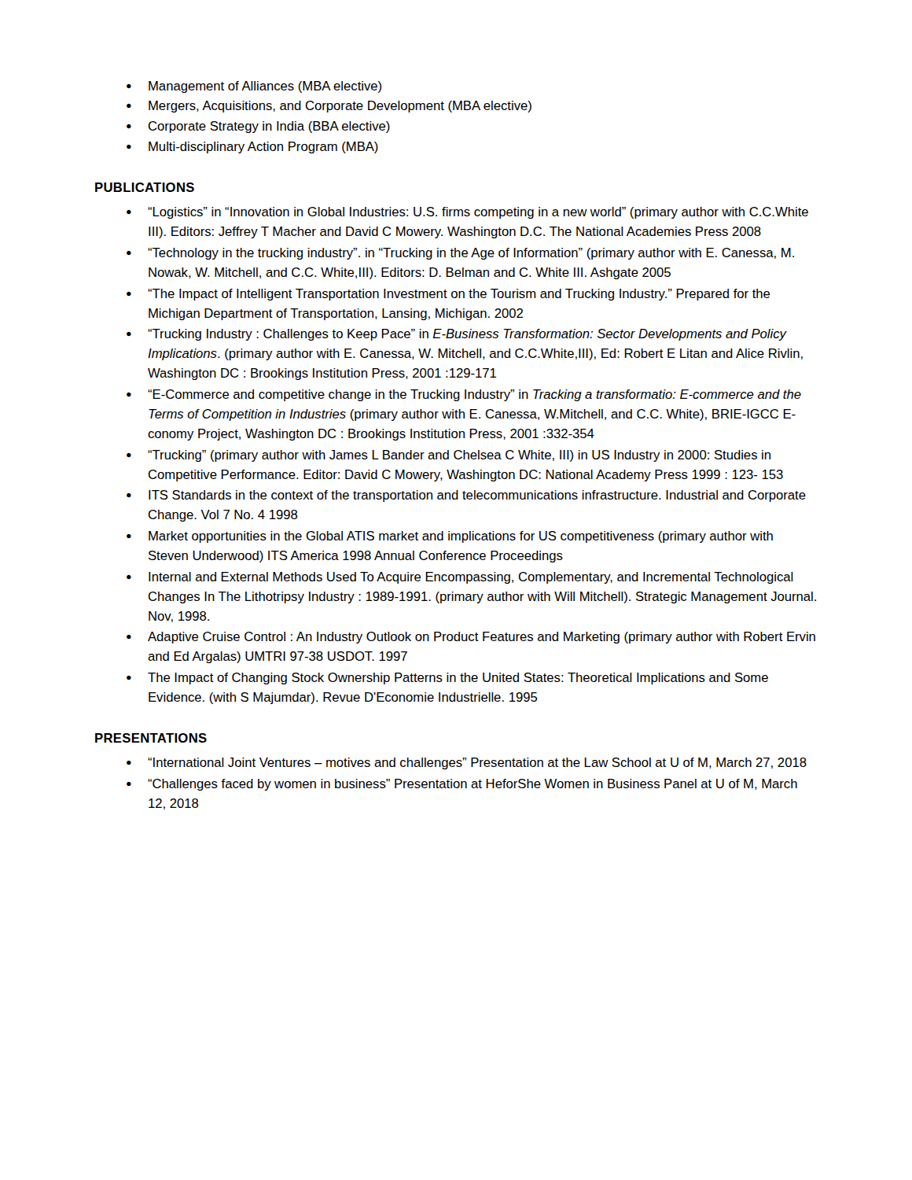Management of Alliances (MBA elective)
Mergers, Acquisitions, and Corporate Development (MBA elective)
Corporate Strategy in India (BBA elective)
Multi-disciplinary Action Program (MBA)
PUBLICATIONS
“Logistics” in “Innovation in Global Industries: U.S. firms competing in a new world” (primary author with C.C.White III). Editors: Jeffrey T Macher and David C Mowery. Washington D.C. The National Academies Press 2008
“Technology in the trucking industry”. in “Trucking in the Age of Information” (primary author with E. Canessa, M. Nowak, W. Mitchell, and C.C. White,III). Editors: D. Belman and C. White III. Ashgate 2005
“The Impact of Intelligent Transportation Investment on the Tourism and Trucking Industry.” Prepared for the Michigan Department of Transportation, Lansing, Michigan. 2002
“Trucking Industry : Challenges to Keep Pace” in E-Business Transformation: Sector Developments and Policy Implications. (primary author with E. Canessa, W. Mitchell, and C.C.White,III), Ed: Robert E Litan and Alice Rivlin, Washington DC : Brookings Institution Press, 2001 :129-171
“E-Commerce and competitive change in the Trucking Industry” in Tracking a transformatio: E-commerce and the Terms of Competition in Industries (primary author with E. Canessa, W.Mitchell, and C.C. White), BRIE-IGCC E-conomy Project, Washington DC : Brookings Institution Press, 2001 :332-354
“Trucking” (primary author with James L Bander and Chelsea C White, III) in US Industry in 2000: Studies in Competitive Performance. Editor: David C Mowery, Washington DC: National Academy Press 1999 : 123- 153
ITS Standards in the context of the transportation and telecommunications infrastructure. Industrial and Corporate Change. Vol 7 No. 4 1998
Market opportunities in the Global ATIS market and implications for US competitiveness (primary author with Steven Underwood) ITS America 1998 Annual Conference Proceedings
Internal and External Methods Used To Acquire Encompassing, Complementary, and Incremental Technological Changes In The Lithotripsy Industry : 1989-1991. (primary author with Will Mitchell). Strategic Management Journal. Nov, 1998.
Adaptive Cruise Control : An Industry Outlook on Product Features and Marketing (primary author with Robert Ervin and Ed Argalas) UMTRI 97-38 USDOT. 1997
The Impact of Changing Stock Ownership Patterns in the United States: Theoretical Implications and Some Evidence. (with S Majumdar). Revue D'Economie Industrielle. 1995
PRESENTATIONS
“International Joint Ventures – motives and challenges” Presentation at the Law School at U of M, March 27, 2018
“Challenges faced by women in business” Presentation at HeforShe Women in Business Panel at U of M, March 12, 2018